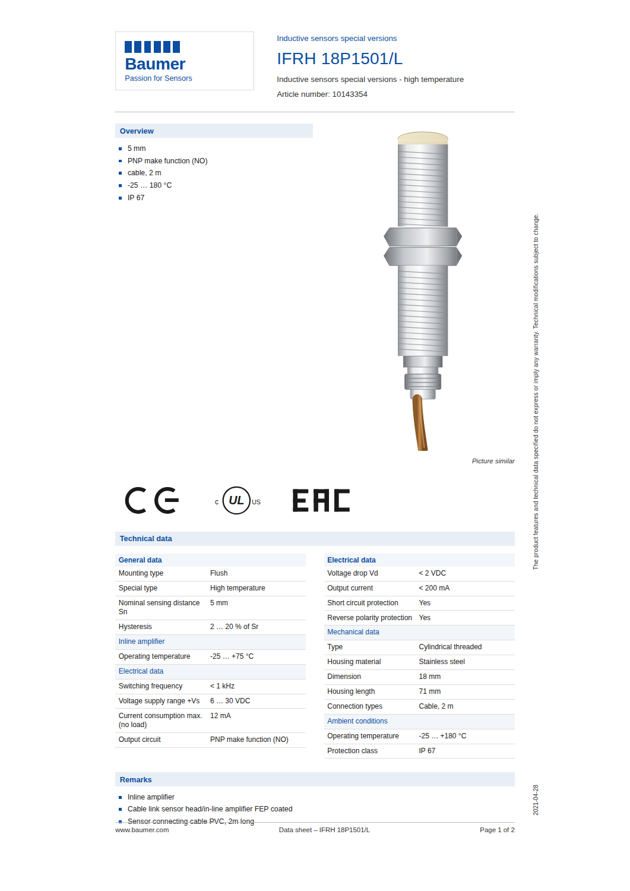Baumer
Passion for Sensors
Inductive sensors special versions
IFRH 18P1501/L
Inductive sensors special versions - high temperature
Article number: 10143354
Overview
5 mm
PNP make function (NO)
cable, 2 m
-25 … 180 °C
IP 67
Picture similar
UL c US
Technical data
General data
| Mounting type | Flush |
| Special type | High temperature |
| Nominal sensing distance Sn | 5 mm |
| Hysteresis | 2 … 20 % of Sr |
| Inline amplifier |
| Operating temperature | -25 … +75 °C |
| Electrical data |
| Switching frequency | < 1 kHz |
| Voltage supply range +Vs | 6 … 30 VDC |
| Current consumption max. (no load) | 12 mA |
| Output circuit | PNP make function (NO) |
Electrical data
| Voltage drop Vd | < 2 VDC |
| Output current | < 200 mA |
| Short circuit protection | Yes |
| Reverse polarity protection | Yes |
| Mechanical data |
| Type | Cylindrical threaded |
| Housing material | Stainless steel |
| Dimension | 18 mm |
| Housing length | 71 mm |
| Connection types | Cable, 2 m |
| Ambient conditions |
| Operating temperature | -25 … +180 °C |
| Protection class | IP 67 |
Remarks
Inline amplifier
Cable link sensor head/in-line amplifier FEP coated
Sensor connecting cable PVC, 2m long
The product features and technical data specified do not express or imply any warranty. Technical modifications subject to change.
2021-04-28
www.baumer.com Data sheet – IFRH 18P1501/L Page 1 of 2